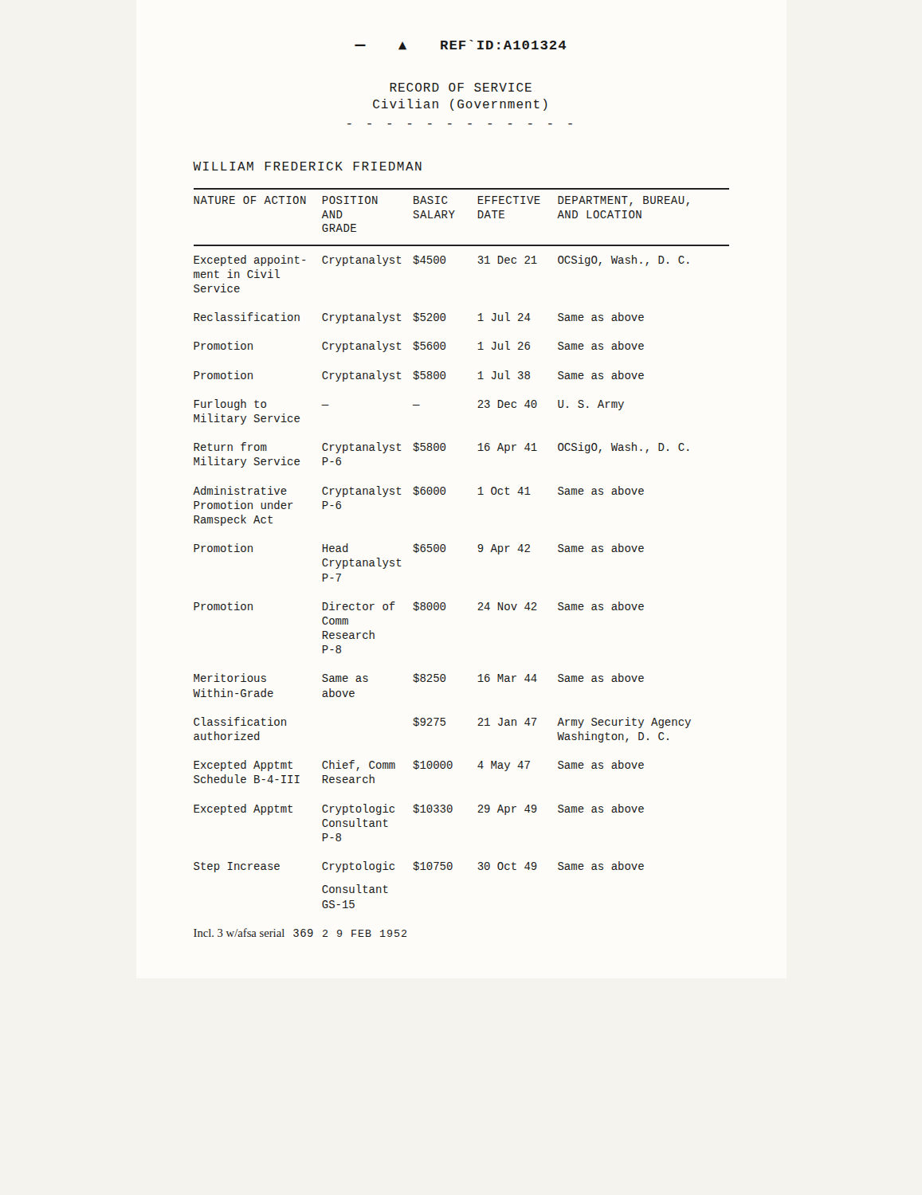— ▴ REF`ID:A101324
RECORD OF SERVICE Civilian (Government) - - - - - - - - - - - -
WILLIAM FREDERICK FRIEDMAN
| NATURE OF ACTION | POSITION AND GRADE | BASIC SALARY | EFFECTIVE DATE | DEPARTMENT, BUREAU, AND LOCATION |
| --- | --- | --- | --- | --- |
| Excepted appoint- ment in Civil Service | Cryptanalyst | $4500 | 31 Dec 21 | OCSigO, Wash., D. C. |
| Reclassification | Cryptanalyst | $5200 | 1 Jul 24 | Same as above |
| Promotion | Cryptanalyst | $5600 | 1 Jul 26 | Same as above |
| Promotion | Cryptanalyst | $5800 | 1 Jul 38 | Same as above |
| Furlough to Military Service | — | — | 23 Dec 40 | U. S. Army |
| Return from Military Service | Cryptanalyst P-6 | $5800 | 16 Apr 41 | OCSigO, Wash., D. C. |
| Administrative Promotion under Ramspeck Act | Cryptanalyst P-6 | $6000 | 1 Oct 41 | Same as above |
| Promotion | Head Cryptanalyst P-7 | $6500 | 9 Apr 42 | Same as above |
| Promotion | Director of Comm Research P-8 | $8000 | 24 Nov 42 | Same as above |
| Meritorious Within-Grade | Same as above | $8250 | 16 Mar 44 | Same as above |
| Classification authorized | | $9275 | 21 Jan 47 | Army Security Agency Washington, D. C. |
| Excepted Apptmt Schedule B-4-III | Chief, Comm Research | $10000 | 4 May 47 | Same as above |
| Excepted Apptmt | Cryptologic Consultant P-8 | $10330 | 29 Apr 49 | Same as above |
| Step Increase | Cryptologic | $10750 | 30 Oct 49 | Same as above |
| | Consultant GS-15 | | | |
Incl. 3 w/afsa serial 369 2 9 FEB 1952